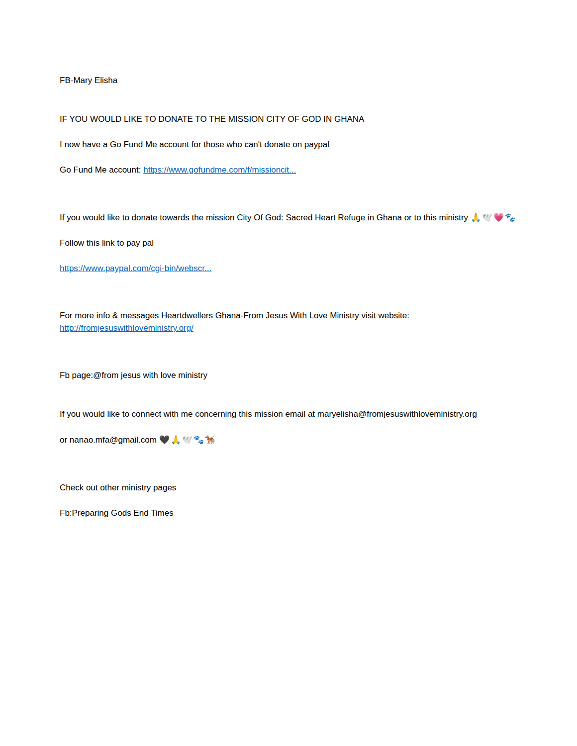FB-Mary Elisha
IF YOU WOULD LIKE TO DONATE TO THE MISSION CITY OF GOD IN GHANA
I now have a Go Fund Me account for those who can't donate on paypal
Go Fund Me account: https://www.gofundme.com/f/missioncit...
If you would like to donate towards the mission City Of God: Sacred Heart Refuge in Ghana or to this ministry 🙏🕊💗🐾
Follow this link to pay pal
https://www.paypal.com/cgi-bin/webscr...
For more info & messages Heartdwellers Ghana-From Jesus With Love Ministry visit website: http://fromjesuswithloveministry.org/
Fb page:@from jesus with love ministry
If you would like to connect with me concerning this mission email at maryelisha@fromjesuswithloveministry.org
or nanao.mfa@gmail.com 🖤🙏🕊🐾🐕‍🦺
Check out other ministry pages
Fb:Preparing Gods End Times